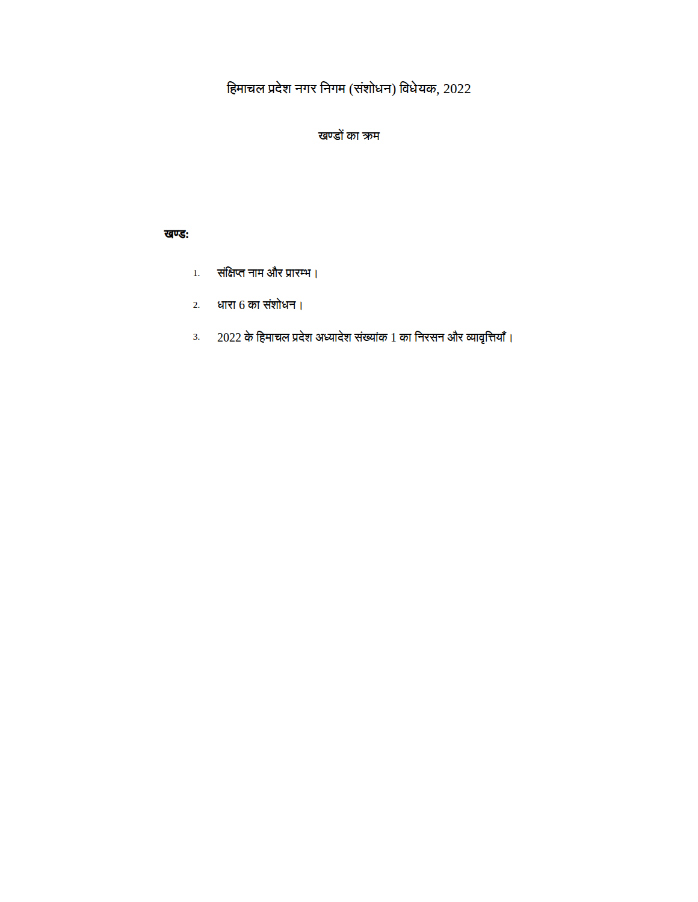हिमाचल प्रदेश नगर निगम (संशोधन) विधेयक, 2022
खण्डों का क्रम
खण्ड:
संक्षिप्त नाम और प्रारम्भ।
धारा 6 का संशोधन।
2022 के हिमाचल प्रदेश अध्यादेश संख्यांक 1 का निरसन और व्यावृत्तियाँ।